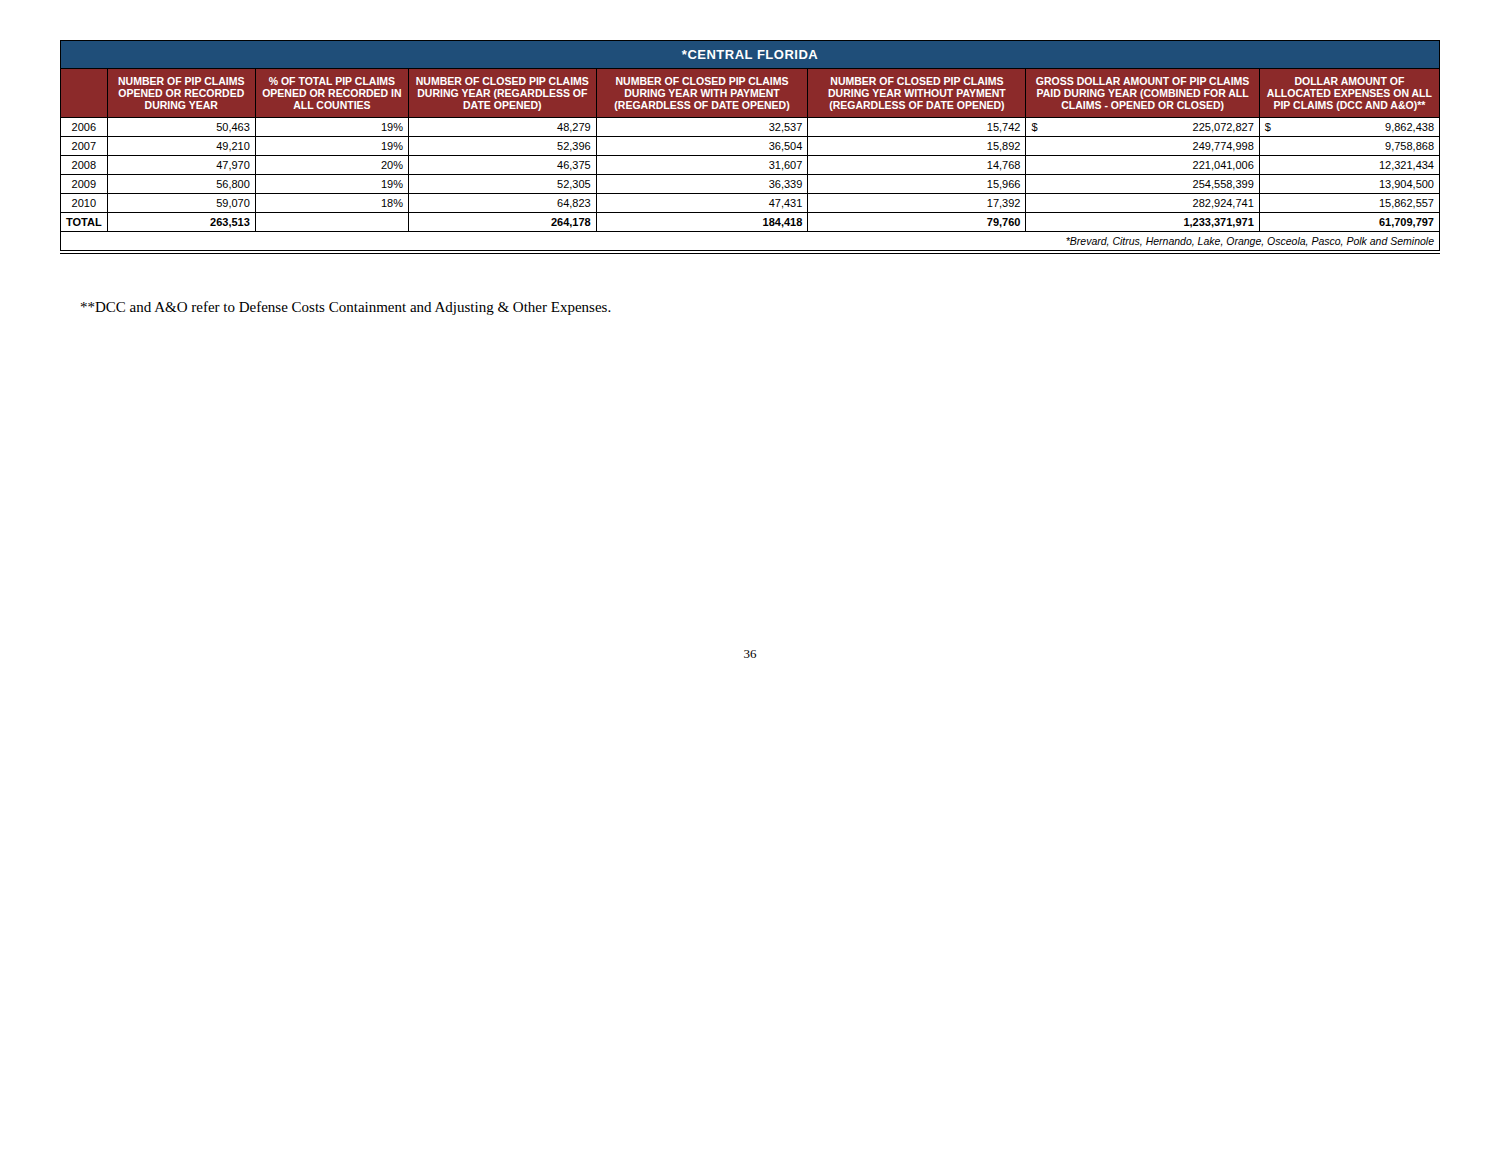*CENTRAL FLORIDA
| | NUMBER OF PIP CLAIMS OPENED OR RECORDED DURING YEAR | % OF TOTAL PIP CLAIMS OPENED OR RECORDED IN ALL COUNTIES | NUMBER OF CLOSED PIP CLAIMS DURING YEAR (REGARDLESS OF DATE OPENED) | NUMBER OF CLOSED PIP CLAIMS DURING YEAR WITH PAYMENT (REGARDLESS OF DATE OPENED) | NUMBER OF CLOSED PIP CLAIMS DURING YEAR WITHOUT PAYMENT (REGARDLESS OF DATE OPENED) | GROSS DOLLAR AMOUNT OF PIP CLAIMS PAID DURING YEAR (COMBINED FOR ALL CLAIMS - OPENED OR CLOSED) | DOLLAR AMOUNT OF ALLOCATED EXPENSES ON ALL PIP CLAIMS (DCC AND A&O)** |
| --- | --- | --- | --- | --- | --- | --- | --- |
| 2006 | 50,463 | 19% | 48,279 | 32,537 | 15,742 | $ 225,072,827 | $ 9,862,438 |
| 2007 | 49,210 | 19% | 52,396 | 36,504 | 15,892 | 249,774,998 | 9,758,868 |
| 2008 | 47,970 | 20% | 46,375 | 31,607 | 14,768 | 221,041,006 | 12,321,434 |
| 2009 | 56,800 | 19% | 52,305 | 36,339 | 15,966 | 254,558,399 | 13,904,500 |
| 2010 | 59,070 | 18% | 64,823 | 47,431 | 17,392 | 282,924,741 | 15,862,557 |
| TOTAL | 263,513 | | 264,178 | 184,418 | 79,760 | 1,233,371,971 | 61,709,797 |
| *Brevard, Citrus, Hernando, Lake, Orange, Osceola, Pasco, Polk and Seminole |
**DCC and A&O refer to Defense Costs Containment and Adjusting & Other Expenses.
36